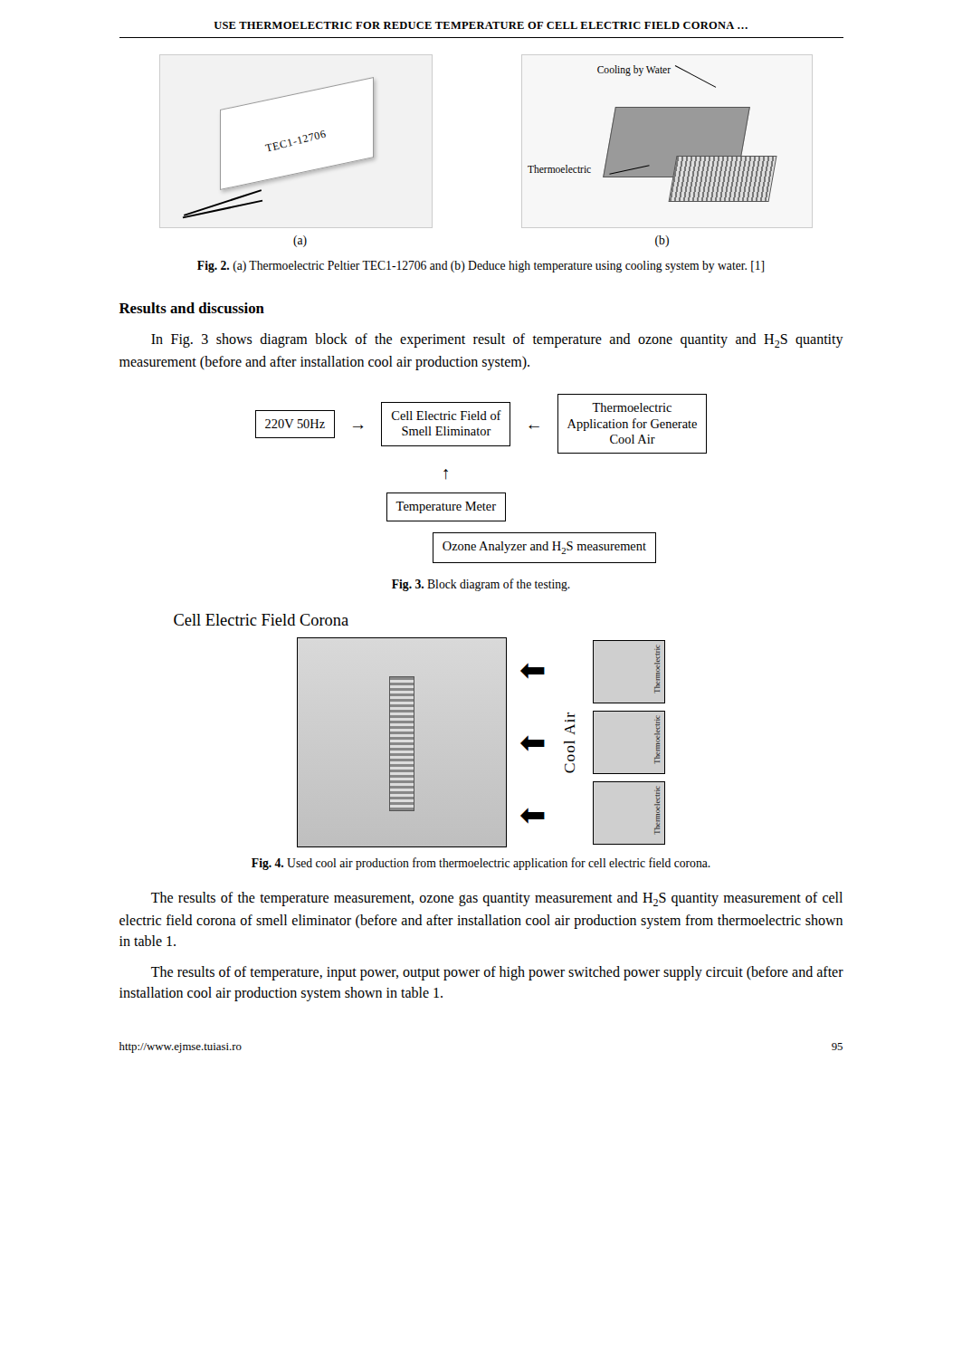Use Thermoelectric for Reduce Temperature of Cell Electric Field Corona …
TEC1‑12706
Cooling by Water
Thermoelectric
(a) (b)
Fig. 2. (a) Thermoelectric Peltier TEC1-12706 and (b) Deduce high temperature using cooling system by water. [1]
Results and discussion
In Fig. 3 shows diagram block of the experiment result of temperature and ozone quantity and H2S quantity measurement (before and after installation cool air production system).
| 220V 50Hz | → | Cell Electric Field of Smell Eliminator | ← | Thermoelectric Application for Generate Cool Air |
| | | ↑ | | |
| | | Temperature Meter | | |
| | | Ozone Analyzer and H 2 S measurement |
Fig. 3. Block diagram of the testing.
Cell Electric Field Corona
⬅
⬅
⬅
Cool Air
Thermoelectric
Thermoelectric
Thermoelectric
Fig. 4. Used cool air production from thermoelectric application for cell electric field corona.
The results of the temperature measurement, ozone gas quantity measurement and H2S quantity measurement of cell electric field corona of smell eliminator (before and after installation cool air production system from thermoelectric shown in table 1.
The results of of temperature, input power, output power of high power switched power supply circuit (before and after installation cool air production system shown in table 1.
http://www.ejmse.tuiasi.ro 95